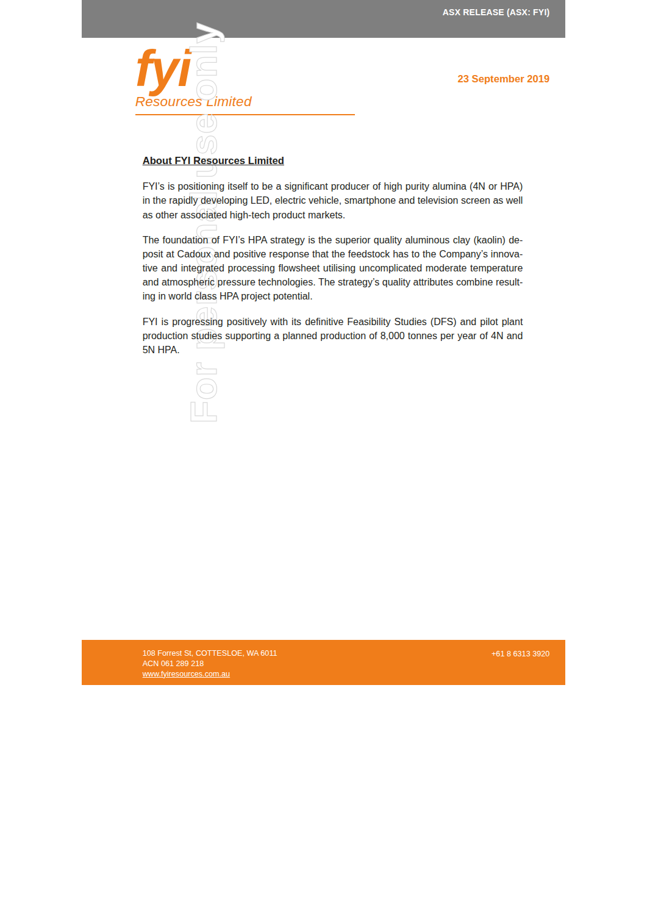ASX RELEASE (ASX: FYI)
fyi
Resources Limited
23 September 2019
For personal use only
About FYI Resources Limited
FYI’s is positioning itself to be a significant producer of high purity alumina (4N or HPA) in the rapidly developing LED, electric vehicle, smartphone and television screen as well as other associated high-tech product markets.
The foundation of FYI’s HPA strategy is the superior quality aluminous clay (kaolin) deposit at Cadoux and positive response that the feedstock has to the Company’s innovative and integrated processing flowsheet utilising uncomplicated moderate temperature and atmospheric pressure technologies. The strategy’s quality attributes combine resulting in world class HPA project potential.
FYI is progressing positively with its definitive Feasibility Studies (DFS) and pilot plant production studies supporting a planned production of 8,000 tonnes per year of 4N and 5N HPA.
108 Forrest St, COTTESLOE, WA 6011
ACN 061 289 218
www.fyiresources.com.au
+61 8 6313 3920